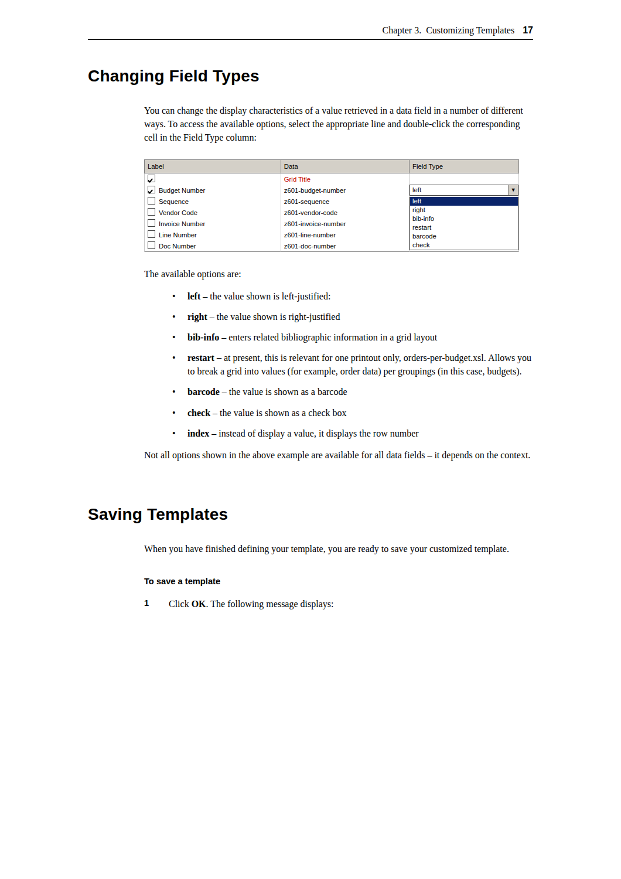Chapter 3. Customizing Templates 17
Changing Field Types
You can change the display characteristics of a value retrieved in a data field in a number of different ways. To access the available options, select the appropriate line and double-click the corresponding cell in the Field Type column:
| Label | Data | Field Type |
| --- | --- | --- |
| | Grid Title | |
| Budget Number | z601-budget-number | left ▼ |
| Sequence | z601-sequence | left right bib-info restart barcode check |
| Vendor Code | z601-vendor-code |
| Invoice Number | z601-invoice-number |
| Line Number | z601-line-number |
| Doc Number | z601-doc-number |
The available options are:
left – the value shown is left-justified:
right – the value shown is right-justified
bib-info – enters related bibliographic information in a grid layout
restart – at present, this is relevant for one printout only, orders-per-budget.xsl. Allows you to break a grid into values (for example, order data) per groupings (in this case, budgets).
barcode – the value is shown as a barcode
check – the value is shown as a check box
index – instead of display a value, it displays the row number
Not all options shown in the above example are available for all data fields – it depends on the context.
Saving Templates
When you have finished defining your template, you are ready to save your customized template.
To save a template
Click OK. The following message displays: